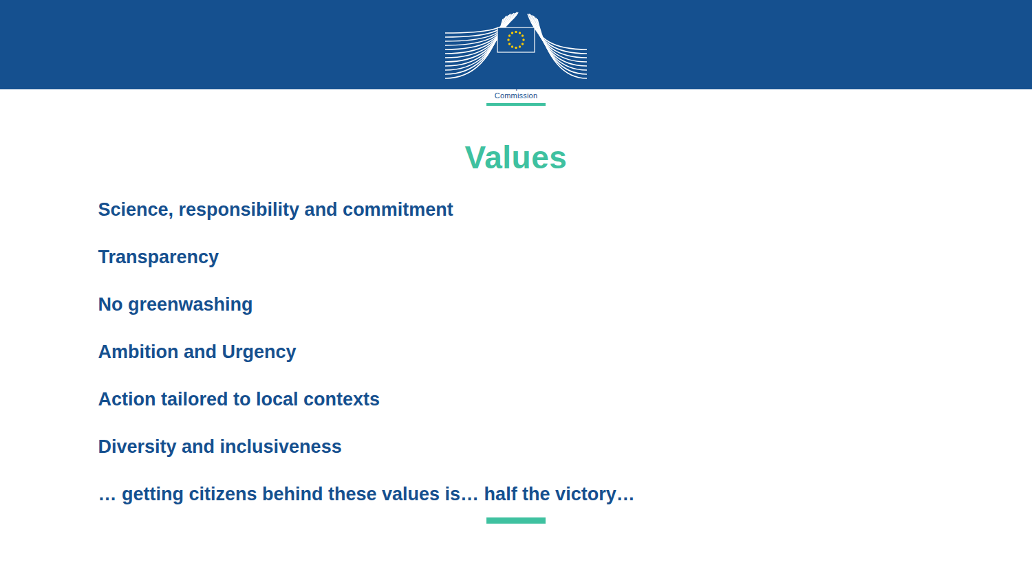European
Commission
Values
Science, responsibility and commitment
Transparency
No greenwashing
Ambition and Urgency
Action tailored to local contexts
Diversity and inclusiveness
… getting citizens behind these values is… half the victory…